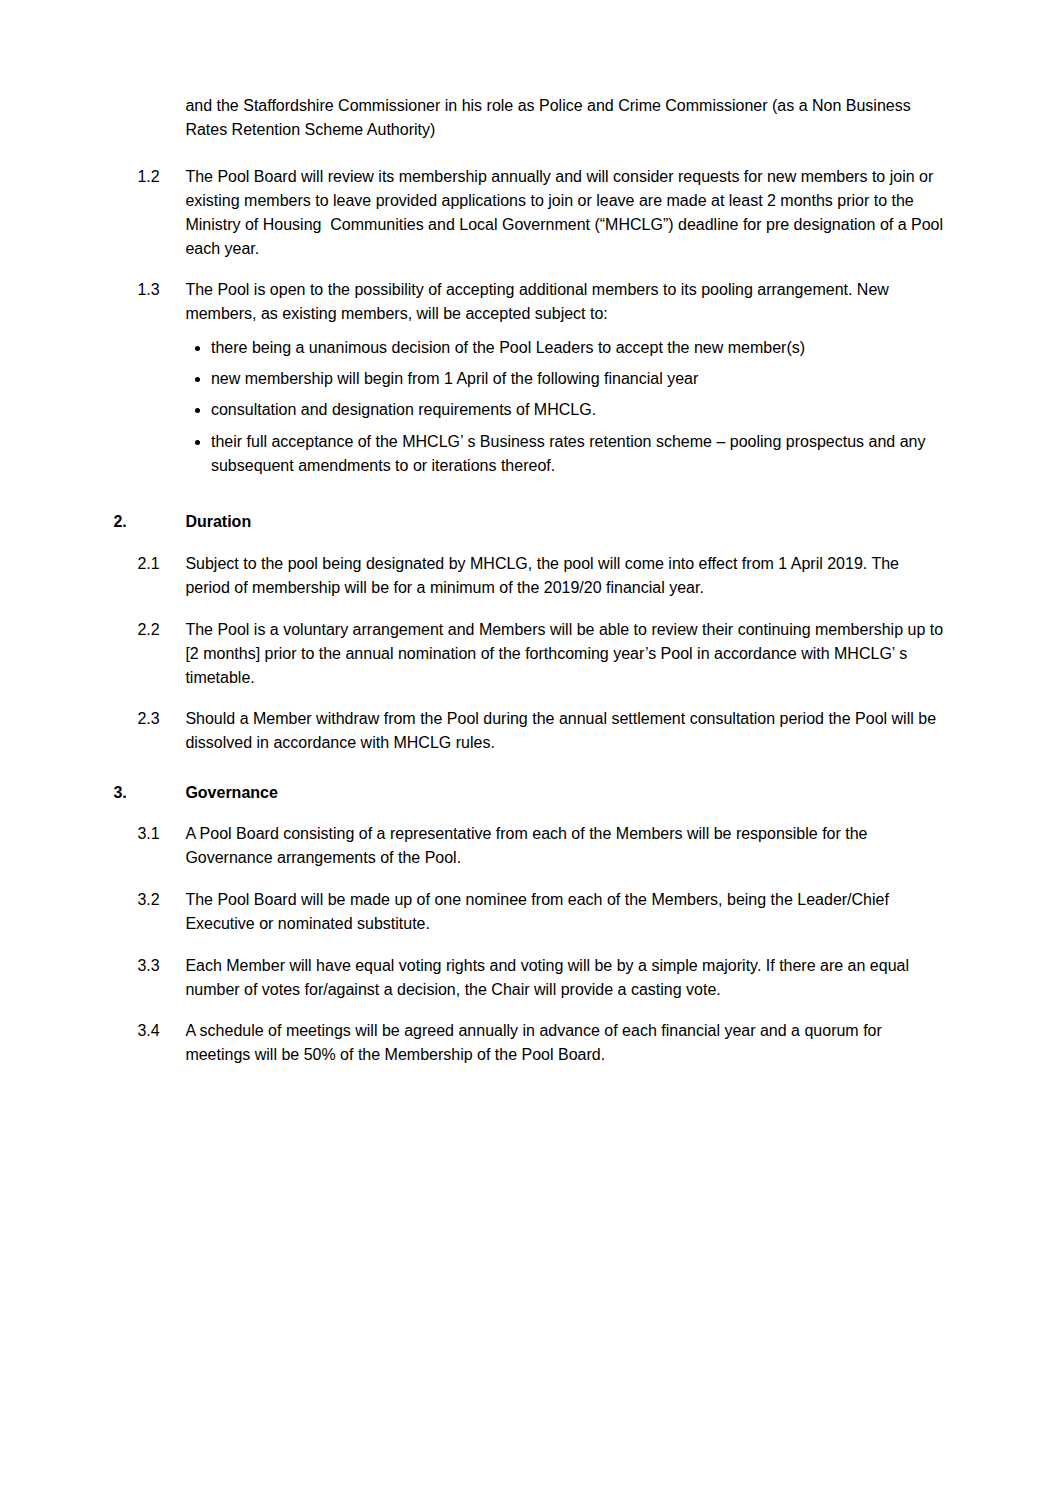and the Staffordshire Commissioner in his role as Police and Crime Commissioner (as a Non Business Rates Retention Scheme Authority)
1.2
The Pool Board will review its membership annually and will consider requests for new members to join or existing members to leave provided applications to join or leave are made at least 2 months prior to the Ministry of Housing Communities and Local Government (“MHCLG”) deadline for pre designation of a Pool each year.
1.3
The Pool is open to the possibility of accepting additional members to its pooling arrangement. New members, as existing members, will be accepted subject to:
there being a unanimous decision of the Pool Leaders to accept the new member(s)
new membership will begin from 1 April of the following financial year
consultation and designation requirements of MHCLG.
their full acceptance of the MHCLG’ s Business rates retention scheme – pooling prospectus and any subsequent amendments to or iterations thereof.
2. Duration
2.1
Subject to the pool being designated by MHCLG, the pool will come into effect from 1 April 2019. The period of membership will be for a minimum of the 2019/20 financial year.
2.2
The Pool is a voluntary arrangement and Members will be able to review their continuing membership up to [2 months] prior to the annual nomination of the forthcoming year’s Pool in accordance with MHCLG’ s timetable.
2.3
Should a Member withdraw from the Pool during the annual settlement consultation period the Pool will be dissolved in accordance with MHCLG rules.
3. Governance
3.1
A Pool Board consisting of a representative from each of the Members will be responsible for the Governance arrangements of the Pool.
3.2
The Pool Board will be made up of one nominee from each of the Members, being the Leader/Chief Executive or nominated substitute.
3.3
Each Member will have equal voting rights and voting will be by a simple majority. If there are an equal number of votes for/against a decision, the Chair will provide a casting vote.
3.4
A schedule of meetings will be agreed annually in advance of each financial year and a quorum for meetings will be 50% of the Membership of the Pool Board.